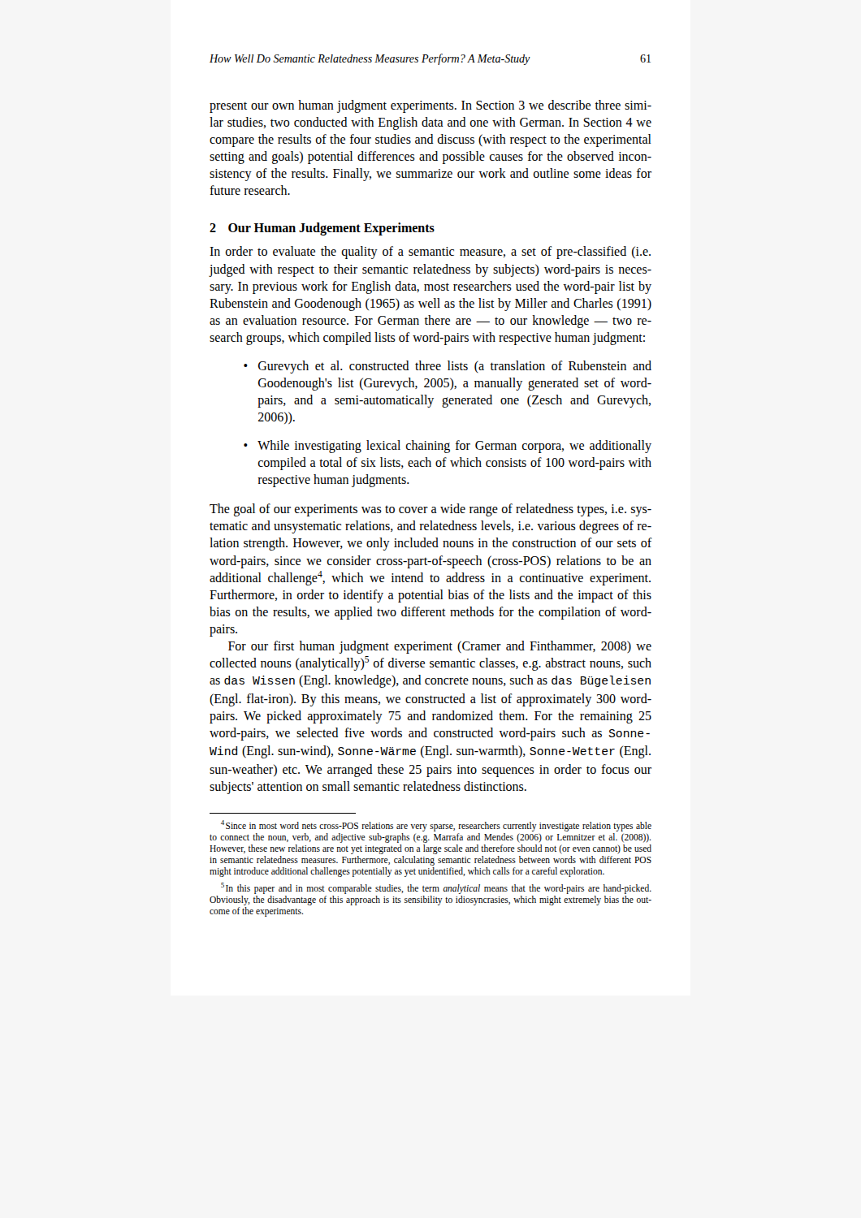How Well Do Semantic Relatedness Measures Perform? A Meta-Study 61
present our own human judgment experiments. In Section 3 we describe three similar studies, two conducted with English data and one with German. In Section 4 we compare the results of the four studies and discuss (with respect to the experimental setting and goals) potential differences and possible causes for the observed inconsistency of the results. Finally, we summarize our work and outline some ideas for future research.
2 Our Human Judgement Experiments
In order to evaluate the quality of a semantic measure, a set of pre-classified (i.e. judged with respect to their semantic relatedness by subjects) word-pairs is necessary. In previous work for English data, most researchers used the word-pair list by Rubenstein and Goodenough (1965) as well as the list by Miller and Charles (1991) as an evaluation resource. For German there are — to our knowledge — two research groups, which compiled lists of word-pairs with respective human judgment:
Gurevych et al. constructed three lists (a translation of Rubenstein and Goodenough's list (Gurevych, 2005), a manually generated set of word-pairs, and a semi-automatically generated one (Zesch and Gurevych, 2006)).
While investigating lexical chaining for German corpora, we additionally compiled a total of six lists, each of which consists of 100 word-pairs with respective human judgments.
The goal of our experiments was to cover a wide range of relatedness types, i.e. systematic and unsystematic relations, and relatedness levels, i.e. various degrees of relation strength. However, we only included nouns in the construction of our sets of word-pairs, since we consider cross-part-of-speech (cross-POS) relations to be an additional challenge4, which we intend to address in a continuative experiment. Furthermore, in order to identify a potential bias of the lists and the impact of this bias on the results, we applied two different methods for the compilation of word-pairs.
For our first human judgment experiment (Cramer and Finthammer, 2008) we collected nouns (analytically)5 of diverse semantic classes, e.g. abstract nouns, such as das Wissen (Engl. knowledge), and concrete nouns, such as das Bügeleisen (Engl. flat-iron). By this means, we constructed a list of approximately 300 word-pairs. We picked approximately 75 and randomized them. For the remaining 25 word-pairs, we selected five words and constructed word-pairs such as Sonne-Wind (Engl. sun-wind), Sonne-Wärme (Engl. sun-warmth), Sonne-Wetter (Engl. sun-weather) etc. We arranged these 25 pairs into sequences in order to focus our subjects' attention on small semantic relatedness distinctions.
4 Since in most word nets cross-POS relations are very sparse, researchers currently investigate relation types able to connect the noun, verb, and adjective sub-graphs (e.g. Marrafa and Mendes (2006) or Lemnitzer et al. (2008)). However, these new relations are not yet integrated on a large scale and therefore should not (or even cannot) be used in semantic relatedness measures. Furthermore, calculating semantic relatedness between words with different POS might introduce additional challenges potentially as yet unidentified, which calls for a careful exploration.
5 In this paper and in most comparable studies, the term analytical means that the word-pairs are hand-picked. Obviously, the disadvantage of this approach is its sensibility to idiosyncrasies, which might extremely bias the outcome of the experiments.